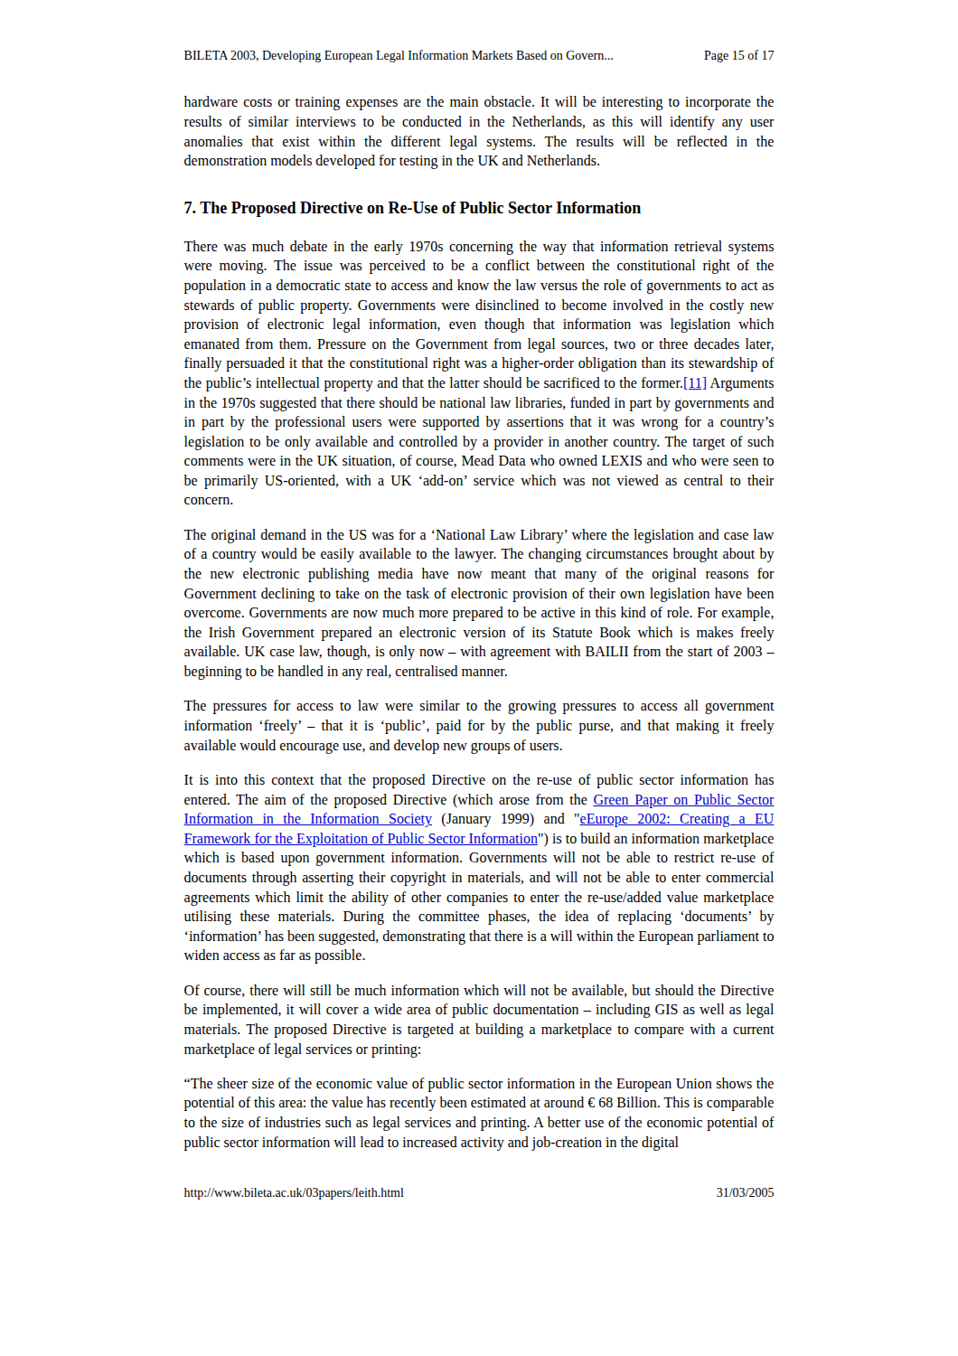BILETA 2003, Developing European Legal Information Markets Based on Govern...
Page 15 of 17
hardware costs or training expenses are the main obstacle. It will be interesting to incorporate the results of similar interviews to be conducted in the Netherlands, as this will identify any user anomalies that exist within the different legal systems. The results will be reflected in the demonstration models developed for testing in the UK and Netherlands.
7. The Proposed Directive on Re-Use of Public Sector Information
There was much debate in the early 1970s concerning the way that information retrieval systems were moving. The issue was perceived to be a conflict between the constitutional right of the population in a democratic state to access and know the law versus the role of governments to act as stewards of public property. Governments were disinclined to become involved in the costly new provision of electronic legal information, even though that information was legislation which emanated from them. Pressure on the Government from legal sources, two or three decades later, finally persuaded it that the constitutional right was a higher-order obligation than its stewardship of the public’s intellectual property and that the latter should be sacrificed to the former.[11] Arguments in the 1970s suggested that there should be national law libraries, funded in part by governments and in part by the professional users were supported by assertions that it was wrong for a country’s legislation to be only available and controlled by a provider in another country. The target of such comments were in the UK situation, of course, Mead Data who owned LEXIS and who were seen to be primarily US-oriented, with a UK ‘add-on’ service which was not viewed as central to their concern.
The original demand in the US was for a ‘National Law Library’ where the legislation and case law of a country would be easily available to the lawyer. The changing circumstances brought about by the new electronic publishing media have now meant that many of the original reasons for Government declining to take on the task of electronic provision of their own legislation have been overcome. Governments are now much more prepared to be active in this kind of role. For example, the Irish Government prepared an electronic version of its Statute Book which is makes freely available. UK case law, though, is only now – with agreement with BAILII from the start of 2003 – beginning to be handled in any real, centralised manner.
The pressures for access to law were similar to the growing pressures to access all government information ‘freely’ – that it is ‘public’, paid for by the public purse, and that making it freely available would encourage use, and develop new groups of users.
It is into this context that the proposed Directive on the re-use of public sector information has entered. The aim of the proposed Directive (which arose from the Green Paper on Public Sector Information in the Information Society (January 1999) and "eEurope 2002: Creating a EU Framework for the Exploitation of Public Sector Information") is to build an information marketplace which is based upon government information. Governments will not be able to restrict re-use of documents through asserting their copyright in materials, and will not be able to enter commercial agreements which limit the ability of other companies to enter the re-use/added value marketplace utilising these materials. During the committee phases, the idea of replacing ‘documents’ by ‘information’ has been suggested, demonstrating that there is a will within the European parliament to widen access as far as possible.
Of course, there will still be much information which will not be available, but should the Directive be implemented, it will cover a wide area of public documentation – including GIS as well as legal materials. The proposed Directive is targeted at building a marketplace to compare with a current marketplace of legal services or printing:
“The sheer size of the economic value of public sector information in the European Union shows the potential of this area: the value has recently been estimated at around € 68 Billion. This is comparable to the size of industries such as legal services and printing. A better use of the economic potential of public sector information will lead to increased activity and job-creation in the digital
http://www.bileta.ac.uk/03papers/leith.html
31/03/2005